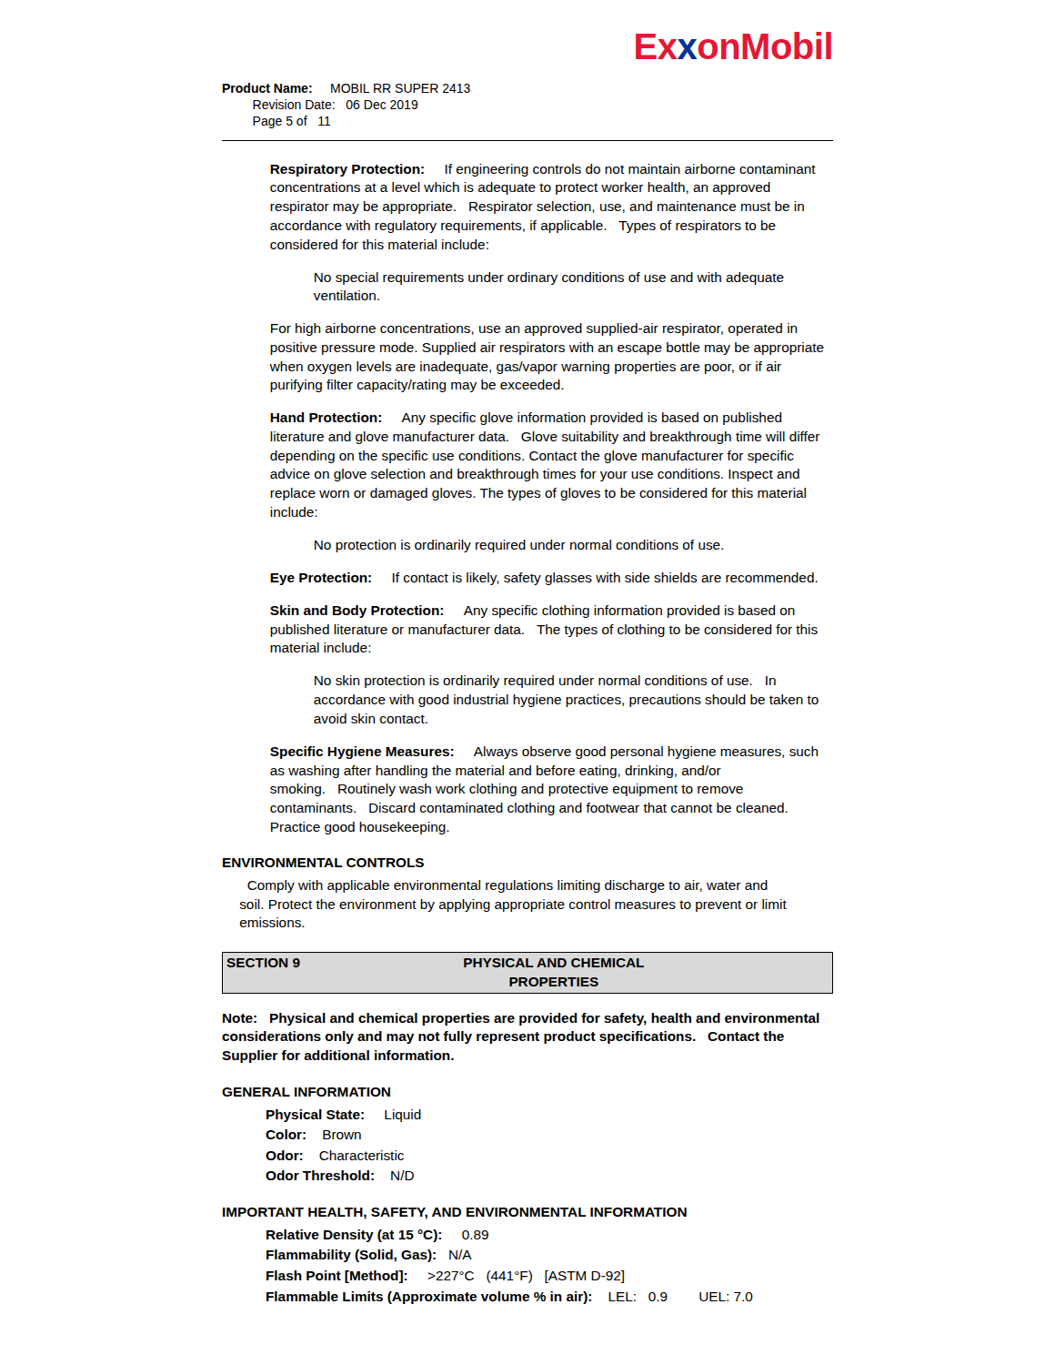ExxonMobil
Product Name: MOBIL RR SUPER 2413
Revision Date: 06 Dec 2019
Page 5 of 11
Respiratory Protection: If engineering controls do not maintain airborne contaminant concentrations at a level which is adequate to protect worker health, an approved respirator may be appropriate. Respirator selection, use, and maintenance must be in accordance with regulatory requirements, if applicable. Types of respirators to be considered for this material include:
No special requirements under ordinary conditions of use and with adequate ventilation.
For high airborne concentrations, use an approved supplied-air respirator, operated in positive pressure mode. Supplied air respirators with an escape bottle may be appropriate when oxygen levels are inadequate, gas/vapor warning properties are poor, or if air purifying filter capacity/rating may be exceeded.
Hand Protection: Any specific glove information provided is based on published literature and glove manufacturer data. Glove suitability and breakthrough time will differ depending on the specific use conditions. Contact the glove manufacturer for specific advice on glove selection and breakthrough times for your use conditions. Inspect and replace worn or damaged gloves. The types of gloves to be considered for this material include:
No protection is ordinarily required under normal conditions of use.
Eye Protection: If contact is likely, safety glasses with side shields are recommended.
Skin and Body Protection: Any specific clothing information provided is based on published literature or manufacturer data. The types of clothing to be considered for this material include:
No skin protection is ordinarily required under normal conditions of use. In accordance with good industrial hygiene practices, precautions should be taken to avoid skin contact.
Specific Hygiene Measures: Always observe good personal hygiene measures, such as washing after handling the material and before eating, drinking, and/or smoking. Routinely wash work clothing and protective equipment to remove contaminants. Discard contaminated clothing and footwear that cannot be cleaned. Practice good housekeeping.
ENVIRONMENTAL CONTROLS
Comply with applicable environmental regulations limiting discharge to air, water and
soil. Protect the environment by applying appropriate control measures to prevent or limit
emissions.
SECTION 9 PHYSICAL AND CHEMICAL PROPERTIES
Note: Physical and chemical properties are provided for safety, health and environmental considerations only and may not fully represent product specifications. Contact the Supplier for additional information.
GENERAL INFORMATION
Physical State: Liquid
Color: Brown
Odor: Characteristic
Odor Threshold: N/D
IMPORTANT HEALTH, SAFETY, AND ENVIRONMENTAL INFORMATION
Relative Density (at 15 °C): 0.89
Flammability (Solid, Gas): N/A
Flash Point [Method]: >227°C (441°F) [ASTM D-92]
Flammable Limits (Approximate volume % in air): LEL: 0.9 UEL: 7.0